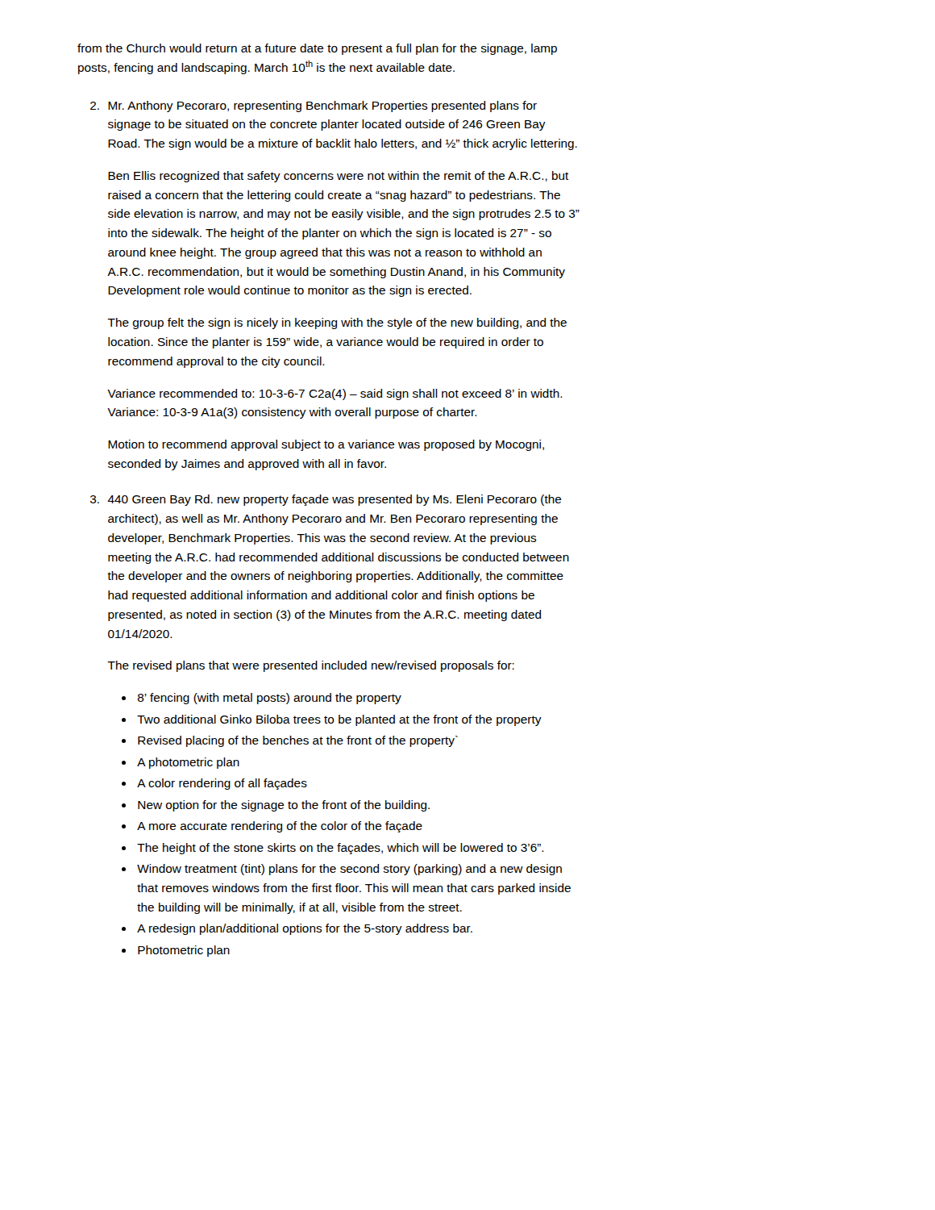from the Church would return at a future date to present a full plan for the signage, lamp posts, fencing and landscaping. March 10th is the next available date.
Mr. Anthony Pecoraro, representing Benchmark Properties presented plans for signage to be situated on the concrete planter located outside of 246 Green Bay Road. The sign would be a mixture of backlit halo letters, and ½” thick acrylic lettering.
Ben Ellis recognized that safety concerns were not within the remit of the A.R.C., but raised a concern that the lettering could create a “snag hazard” to pedestrians. The side elevation is narrow, and may not be easily visible, and the sign protrudes 2.5 to 3” into the sidewalk. The height of the planter on which the sign is located is 27” - so around knee height. The group agreed that this was not a reason to withhold an A.R.C. recommendation, but it would be something Dustin Anand, in his Community Development role would continue to monitor as the sign is erected.
The group felt the sign is nicely in keeping with the style of the new building, and the location. Since the planter is 159” wide, a variance would be required in order to recommend approval to the city council.
Variance recommended to: 10-3-6-7 C2a(4) – said sign shall not exceed 8’ in width. Variance: 10-3-9 A1a(3) consistency with overall purpose of charter.
Motion to recommend approval subject to a variance was proposed by Mocogni, seconded by Jaimes and approved with all in favor.
440 Green Bay Rd. new property façade was presented by Ms. Eleni Pecoraro (the architect), as well as Mr. Anthony Pecoraro and Mr. Ben Pecoraro representing the developer, Benchmark Properties. This was the second review. At the previous meeting the A.R.C. had recommended additional discussions be conducted between the developer and the owners of neighboring properties. Additionally, the committee had requested additional information and additional color and finish options be presented, as noted in section (3) of the Minutes from the A.R.C. meeting dated 01/14/2020.
The revised plans that were presented included new/revised proposals for:
8’ fencing (with metal posts) around the property
Two additional Ginko Biloba trees to be planted at the front of the property
Revised placing of the benches at the front of the property`
A photometric plan
A color rendering of all façades
New option for the signage to the front of the building.
A more accurate rendering of the color of the façade
The height of the stone skirts on the façades, which will be lowered to 3’6”.
Window treatment (tint) plans for the second story (parking) and a new design that removes windows from the first floor. This will mean that cars parked inside the building will be minimally, if at all, visible from the street.
A redesign plan/additional options for the 5-story address bar.
Photometric plan